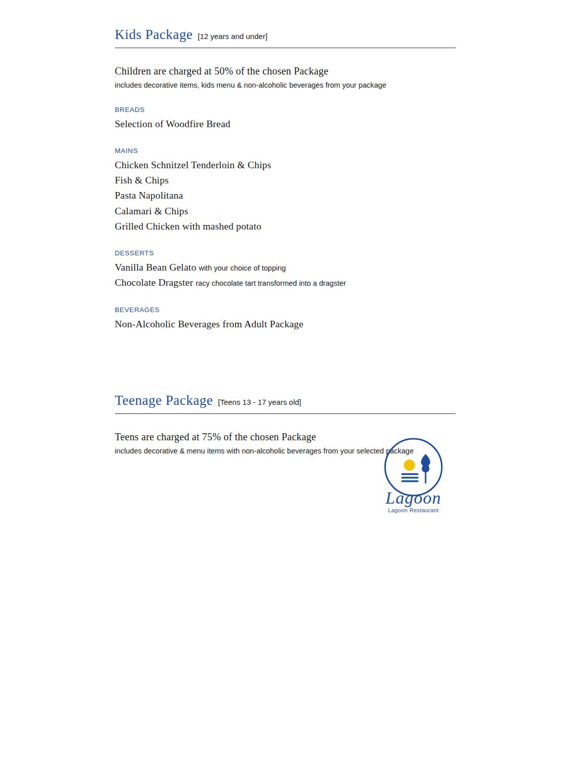Kids Package [12 years and under]
Children are charged at 50% of the chosen Package
includes decorative items, kids menu & non-alcoholic beverages from your package
Breads
Selection of Woodfire Bread
Mains
Chicken Schnitzel Tenderloin & Chips
Fish & Chips
Pasta Napolitana
Calamari & Chips
Grilled Chicken with mashed potato
Desserts
Vanilla Bean Gelato with your choice of topping
Chocolate Dragster racy chocolate tart transformed into a dragster
Beverages
Non-Alcoholic Beverages from Adult Package
Teenage Package [Teens 13 - 17 years old]
Teens are charged at 75% of the chosen Package
includes decorative & menu items with non-alcoholic beverages from your selected package
Lagoon
Lagoon Restaurant